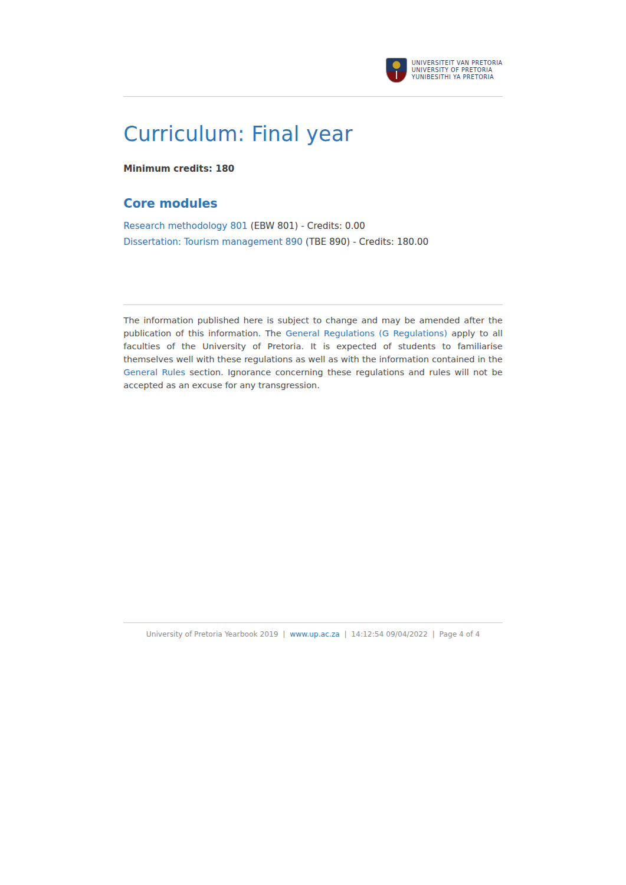UNIVERSITEIT VAN PRETORIA
UNIVERSITY OF PRETORIA
YUNIBESITHI YA PRETORIA
Curriculum: Final year
Minimum credits: 180
Core modules
Research methodology 801 (EBW 801) - Credits: 0.00
Dissertation: Tourism management 890 (TBE 890) - Credits: 180.00
The information published here is subject to change and may be amended after the publication of this information. The General Regulations (G Regulations) apply to all faculties of the University of Pretoria. It is expected of students to familiarise themselves well with these regulations as well as with the information contained in the General Rules section. Ignorance concerning these regulations and rules will not be accepted as an excuse for any transgression.
University of Pretoria Yearbook 2019 | www.up.ac.za | 14:12:54 09/04/2022 | Page 4 of 4